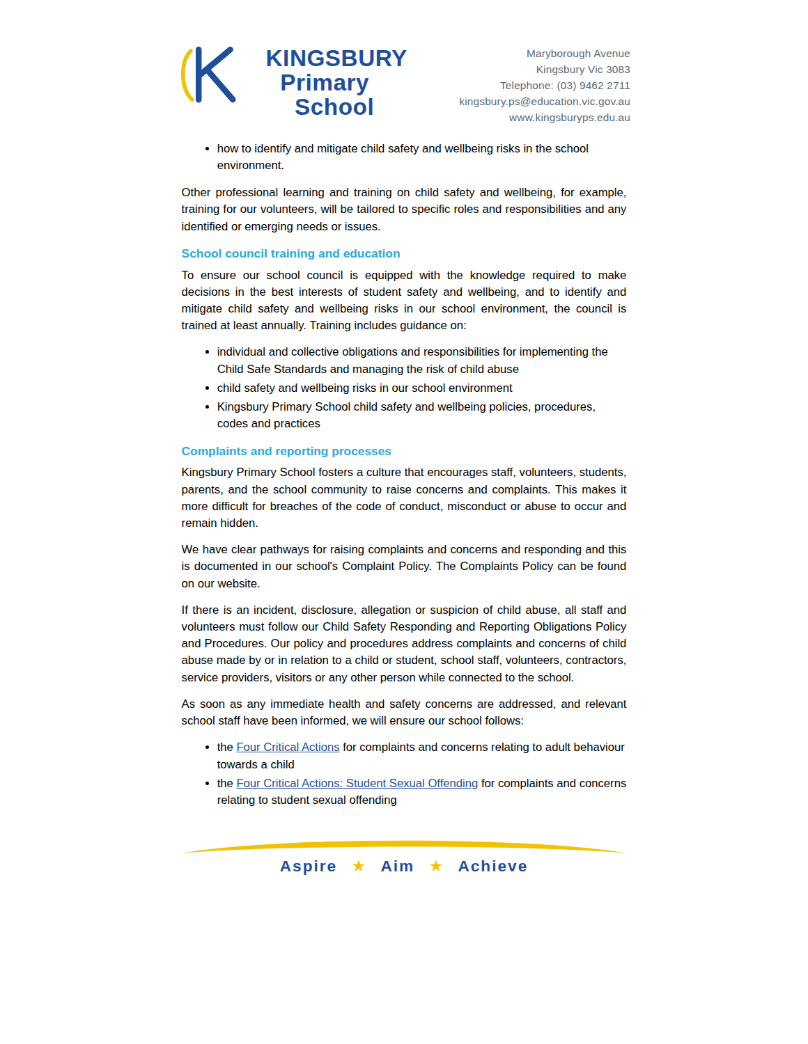KINGSBURY Primary School
Maryborough Avenue
Kingsbury Vic 3083
Telephone: (03) 9462 2711
kingsbury.ps@education.vic.gov.au
www.kingsburyps.edu.au
how to identify and mitigate child safety and wellbeing risks in the school environment.
Other professional learning and training on child safety and wellbeing, for example, training for our volunteers, will be tailored to specific roles and responsibilities and any identified or emerging needs or issues.
School council training and education
To ensure our school council is equipped with the knowledge required to make decisions in the best interests of student safety and wellbeing, and to identify and mitigate child safety and wellbeing risks in our school environment, the council is trained at least annually. Training includes guidance on:
individual and collective obligations and responsibilities for implementing the Child Safe Standards and managing the risk of child abuse
child safety and wellbeing risks in our school environment
Kingsbury Primary School child safety and wellbeing policies, procedures, codes and practices
Complaints and reporting processes
Kingsbury Primary School fosters a culture that encourages staff, volunteers, students, parents, and the school community to raise concerns and complaints. This makes it more difficult for breaches of the code of conduct, misconduct or abuse to occur and remain hidden.
We have clear pathways for raising complaints and concerns and responding and this is documented in our school's Complaint Policy. The Complaints Policy can be found on our website.
If there is an incident, disclosure, allegation or suspicion of child abuse, all staff and volunteers must follow our Child Safety Responding and Reporting Obligations Policy and Procedures. Our policy and procedures address complaints and concerns of child abuse made by or in relation to a child or student, school staff, volunteers, contractors, service providers, visitors or any other person while connected to the school.
As soon as any immediate health and safety concerns are addressed, and relevant school staff have been informed, we will ensure our school follows:
the Four Critical Actions for complaints and concerns relating to adult behaviour towards a child
the Four Critical Actions: Student Sexual Offending for complaints and concerns relating to student sexual offending
Aspire ★ Aim ★ Achieve